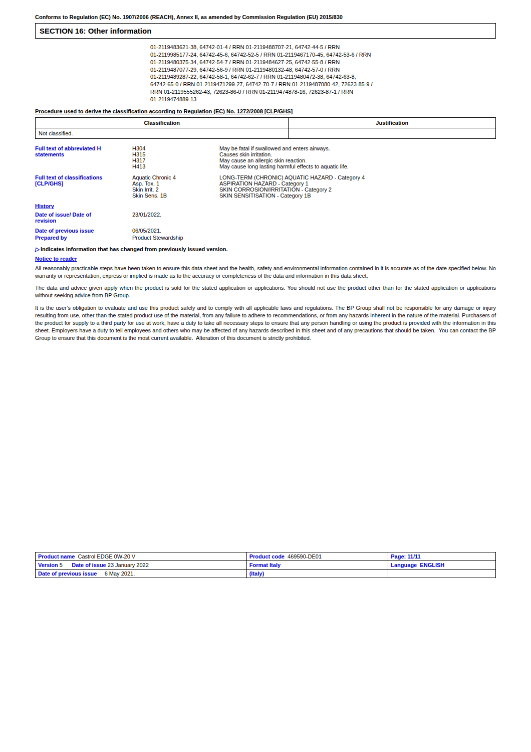Conforms to Regulation (EC) No. 1907/2006 (REACH), Annex II, as amended by Commission Regulation (EU) 2015/830
SECTION 16: Other information
01-2119483621-38, 64742-01-4 / RRN 01-2119488707-21, 64742-44-5 / RRN
01-2119985177-24, 64742-45-6, 64742-52-5 / RRN 01-2119467170-45, 64742-53-6 / RRN
01-2119480375-34, 64742-54-7 / RRN 01-2119484627-25, 64742-55-8 / RRN
01-2119487077-29, 64742-56-9 / RRN 01-2119480132-48, 64742-57-0 / RRN
01-2119489287-22, 64742-58-1, 64742-62-7 / RRN 01-2119480472-38, 64742-63-8,
64742-65-0 / RRN 01-2119471299-27, 64742-70-7 / RRN 01-2119487080-42, 72623-85-9 /
RRN 01-2119555262-43, 72623-86-0 / RRN 01-2119474878-16, 72623-87-1 / RRN
01-2119474889-13
Procedure used to derive the classification according to Regulation (EC) No. 1272/2008 [CLP/GHS]
| Classification | Justification |
| --- | --- |
| Not classified. | |
| Full text of abbreviated H statements | H304 H315 H317 H413 | May be fatal if swallowed and enters airways. Causes skin irritation. May cause an allergic skin reaction. May cause long lasting harmful effects to aquatic life. |
| Full text of classifications [CLP/GHS] | Aquatic Chronic 4 Asp. Tox. 1 Skin Irrit. 2 Skin Sens. 1B | LONG-TERM (CHRONIC) AQUATIC HAZARD - Category 4 ASPIRATION HAZARD - Category 1 SKIN CORROSION/IRRITATION - Category 2 SKIN SENSITISATION - Category 1B |
History
| Date of issue/ Date of revision | 23/01/2022. |
| Date of previous issue | 06/05/2021. |
| Prepared by | Product Stewardship |
▷ Indicates information that has changed from previously issued version.
Notice to reader
All reasonably practicable steps have been taken to ensure this data sheet and the health, safety and environmental information contained in it is accurate as of the date specified below. No warranty or representation, express or implied is made as to the accuracy or completeness of the data and information in this data sheet.
The data and advice given apply when the product is sold for the stated application or applications. You should not use the product other than for the stated application or applications without seeking advice from BP Group.
It is the user’s obligation to evaluate and use this product safely and to comply with all applicable laws and regulations. The BP Group shall not be responsible for any damage or injury resulting from use, other than the stated product use of the material, from any failure to adhere to recommendations, or from any hazards inherent in the nature of the material. Purchasers of the product for supply to a third party for use at work, have a duty to take all necessary steps to ensure that any person handling or using the product is provided with the information in this sheet. Employers have a duty to tell employees and others who may be affected of any hazards described in this sheet and of any precautions that should be taken. You can contact the BP Group to ensure that this document is the most current available. Alteration of this document is strictly prohibited.
| Product name Castrol EDGE 0W-20 V | Product code 469590-DE01 | Page: 11/11 |
| Version 5 Date of issue 23 January 2022 | Format Italy | Language ENGLISH |
| Date of previous issue 6 May 2021. | (Italy) | |